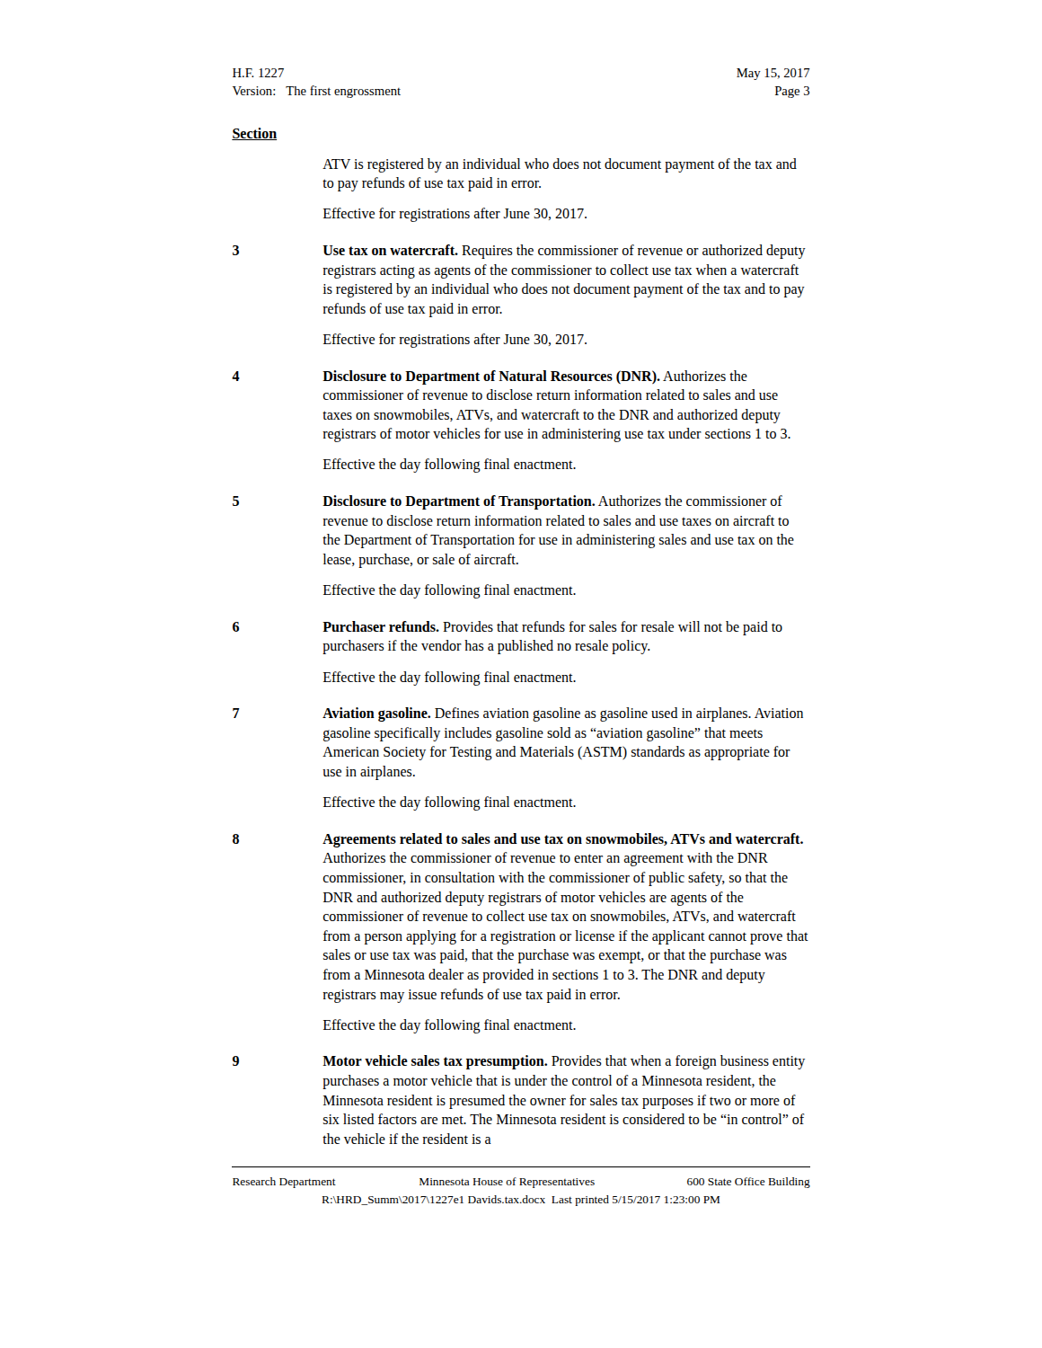| H.F. 1227 | May 15, 2017 |
| Version: The first engrossment | Page 3 |
Section
ATV is registered by an individual who does not document payment of the tax and to pay refunds of use tax paid in error.
Effective for registrations after June 30, 2017.
3
Use tax on watercraft. Requires the commissioner of revenue or authorized deputy registrars acting as agents of the commissioner to collect use tax when a watercraft is registered by an individual who does not document payment of the tax and to pay refunds of use tax paid in error.
Effective for registrations after June 30, 2017.
4
Disclosure to Department of Natural Resources (DNR). Authorizes the commissioner of revenue to disclose return information related to sales and use taxes on snowmobiles, ATVs, and watercraft to the DNR and authorized deputy registrars of motor vehicles for use in administering use tax under sections 1 to 3.
Effective the day following final enactment.
5
Disclosure to Department of Transportation. Authorizes the commissioner of revenue to disclose return information related to sales and use taxes on aircraft to the Department of Transportation for use in administering sales and use tax on the lease, purchase, or sale of aircraft.
Effective the day following final enactment.
6
Purchaser refunds. Provides that refunds for sales for resale will not be paid to purchasers if the vendor has a published no resale policy.
Effective the day following final enactment.
7
Aviation gasoline. Defines aviation gasoline as gasoline used in airplanes. Aviation gasoline specifically includes gasoline sold as “aviation gasoline” that meets American Society for Testing and Materials (ASTM) standards as appropriate for use in airplanes.
Effective the day following final enactment.
8
Agreements related to sales and use tax on snowmobiles, ATVs and watercraft. Authorizes the commissioner of revenue to enter an agreement with the DNR commissioner, in consultation with the commissioner of public safety, so that the DNR and authorized deputy registrars of motor vehicles are agents of the commissioner of revenue to collect use tax on snowmobiles, ATVs, and watercraft from a person applying for a registration or license if the applicant cannot prove that sales or use tax was paid, that the purchase was exempt, or that the purchase was from a Minnesota dealer as provided in sections 1 to 3. The DNR and deputy registrars may issue refunds of use tax paid in error.
Effective the day following final enactment.
9
Motor vehicle sales tax presumption. Provides that when a foreign business entity purchases a motor vehicle that is under the control of a Minnesota resident, the Minnesota resident is presumed the owner for sales tax purposes if two or more of six listed factors are met. The Minnesota resident is considered to be “in control” of the vehicle if the resident is a
| Research Department | Minnesota House of Representatives | 600 State Office Building |
R:\HRD_Summ\2017\1227e1 Davids.tax.docx Last printed 5/15/2017 1:23:00 PM